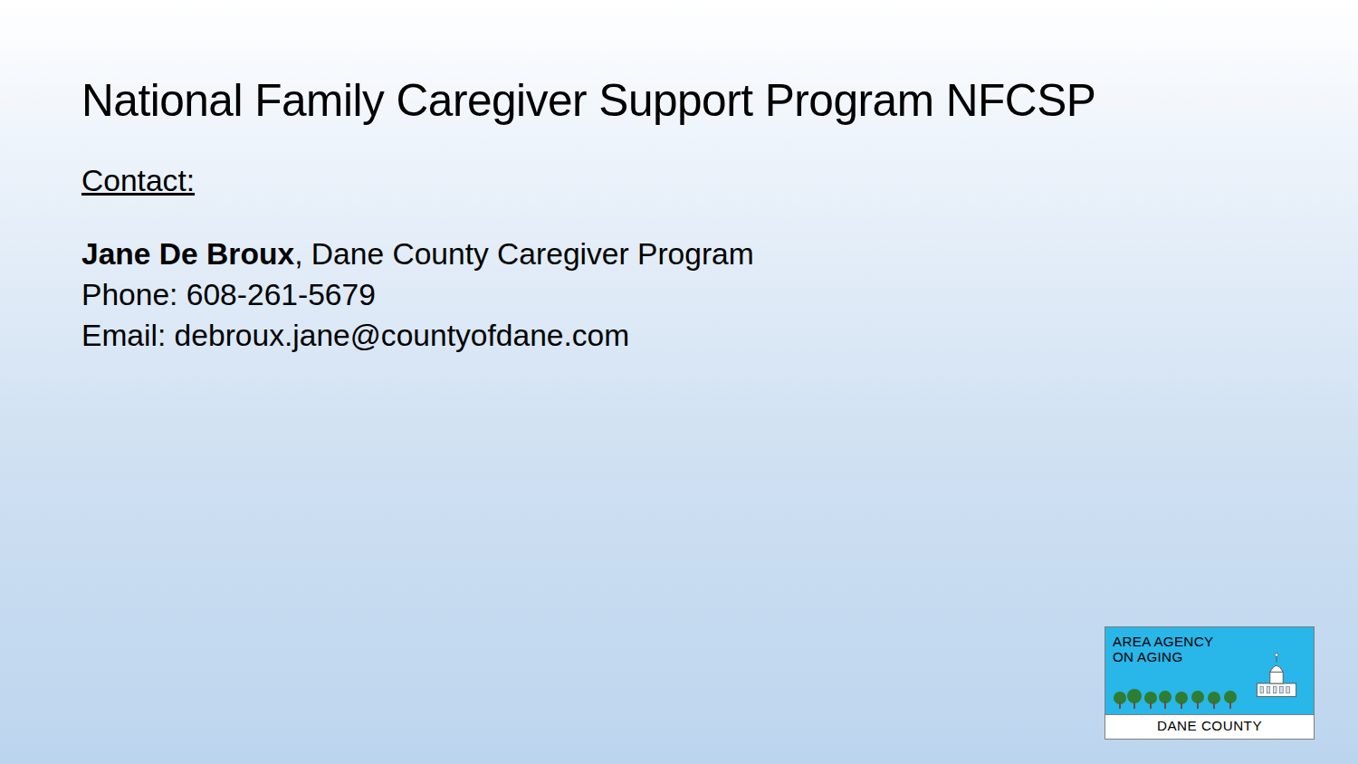National Family Caregiver Support Program NFCSP
Contact:
Jane De Broux, Dane County Caregiver Program
Phone: 608-261-5679
Email: debroux.jane@countyofdane.com
AREA AGENCY
ON AGING
DANE COUNTY